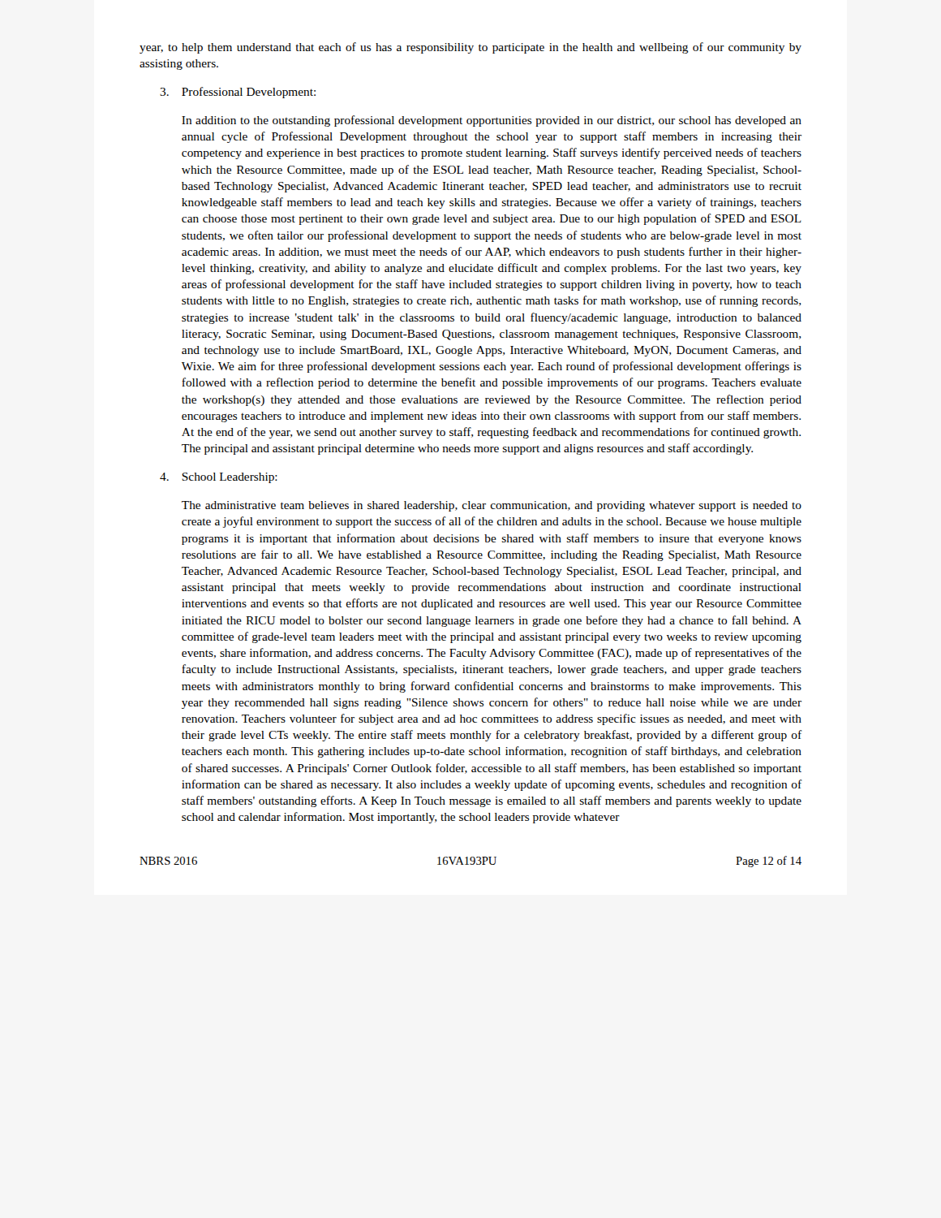year, to help them understand that each of us has a responsibility to participate in the health and wellbeing of our community by assisting others.
Professional Development:
In addition to the outstanding professional development opportunities provided in our district, our school has developed an annual cycle of Professional Development throughout the school year to support staff members in increasing their competency and experience in best practices to promote student learning. Staff surveys identify perceived needs of teachers which the Resource Committee, made up of the ESOL lead teacher, Math Resource teacher, Reading Specialist, School-based Technology Specialist, Advanced Academic Itinerant teacher, SPED lead teacher, and administrators use to recruit knowledgeable staff members to lead and teach key skills and strategies. Because we offer a variety of trainings, teachers can choose those most pertinent to their own grade level and subject area. Due to our high population of SPED and ESOL students, we often tailor our professional development to support the needs of students who are below-grade level in most academic areas. In addition, we must meet the needs of our AAP, which endeavors to push students further in their higher-level thinking, creativity, and ability to analyze and elucidate difficult and complex problems. For the last two years, key areas of professional development for the staff have included strategies to support children living in poverty, how to teach students with little to no English, strategies to create rich, authentic math tasks for math workshop, use of running records, strategies to increase 'student talk' in the classrooms to build oral fluency/academic language, introduction to balanced literacy, Socratic Seminar, using Document-Based Questions, classroom management techniques, Responsive Classroom, and technology use to include SmartBoard, IXL, Google Apps, Interactive Whiteboard, MyON, Document Cameras, and Wixie. We aim for three professional development sessions each year. Each round of professional development offerings is followed with a reflection period to determine the benefit and possible improvements of our programs. Teachers evaluate the workshop(s) they attended and those evaluations are reviewed by the Resource Committee. The reflection period encourages teachers to introduce and implement new ideas into their own classrooms with support from our staff members. At the end of the year, we send out another survey to staff, requesting feedback and recommendations for continued growth. The principal and assistant principal determine who needs more support and aligns resources and staff accordingly.
School Leadership:
The administrative team believes in shared leadership, clear communication, and providing whatever support is needed to create a joyful environment to support the success of all of the children and adults in the school. Because we house multiple programs it is important that information about decisions be shared with staff members to insure that everyone knows resolutions are fair to all. We have established a Resource Committee, including the Reading Specialist, Math Resource Teacher, Advanced Academic Resource Teacher, School-based Technology Specialist, ESOL Lead Teacher, principal, and assistant principal that meets weekly to provide recommendations about instruction and coordinate instructional interventions and events so that efforts are not duplicated and resources are well used. This year our Resource Committee initiated the RICU model to bolster our second language learners in grade one before they had a chance to fall behind. A committee of grade-level team leaders meet with the principal and assistant principal every two weeks to review upcoming events, share information, and address concerns. The Faculty Advisory Committee (FAC), made up of representatives of the faculty to include Instructional Assistants, specialists, itinerant teachers, lower grade teachers, and upper grade teachers meets with administrators monthly to bring forward confidential concerns and brainstorms to make improvements. This year they recommended hall signs reading "Silence shows concern for others" to reduce hall noise while we are under renovation. Teachers volunteer for subject area and ad hoc committees to address specific issues as needed, and meet with their grade level CTs weekly. The entire staff meets monthly for a celebratory breakfast, provided by a different group of teachers each month. This gathering includes up-to-date school information, recognition of staff birthdays, and celebration of shared successes. A Principals' Corner Outlook folder, accessible to all staff members, has been established so important information can be shared as necessary. It also includes a weekly update of upcoming events, schedules and recognition of staff members' outstanding efforts. A Keep In Touch message is emailed to all staff members and parents weekly to update school and calendar information. Most importantly, the school leaders provide whatever
NBRS 2016 16VA193PU Page 12 of 14